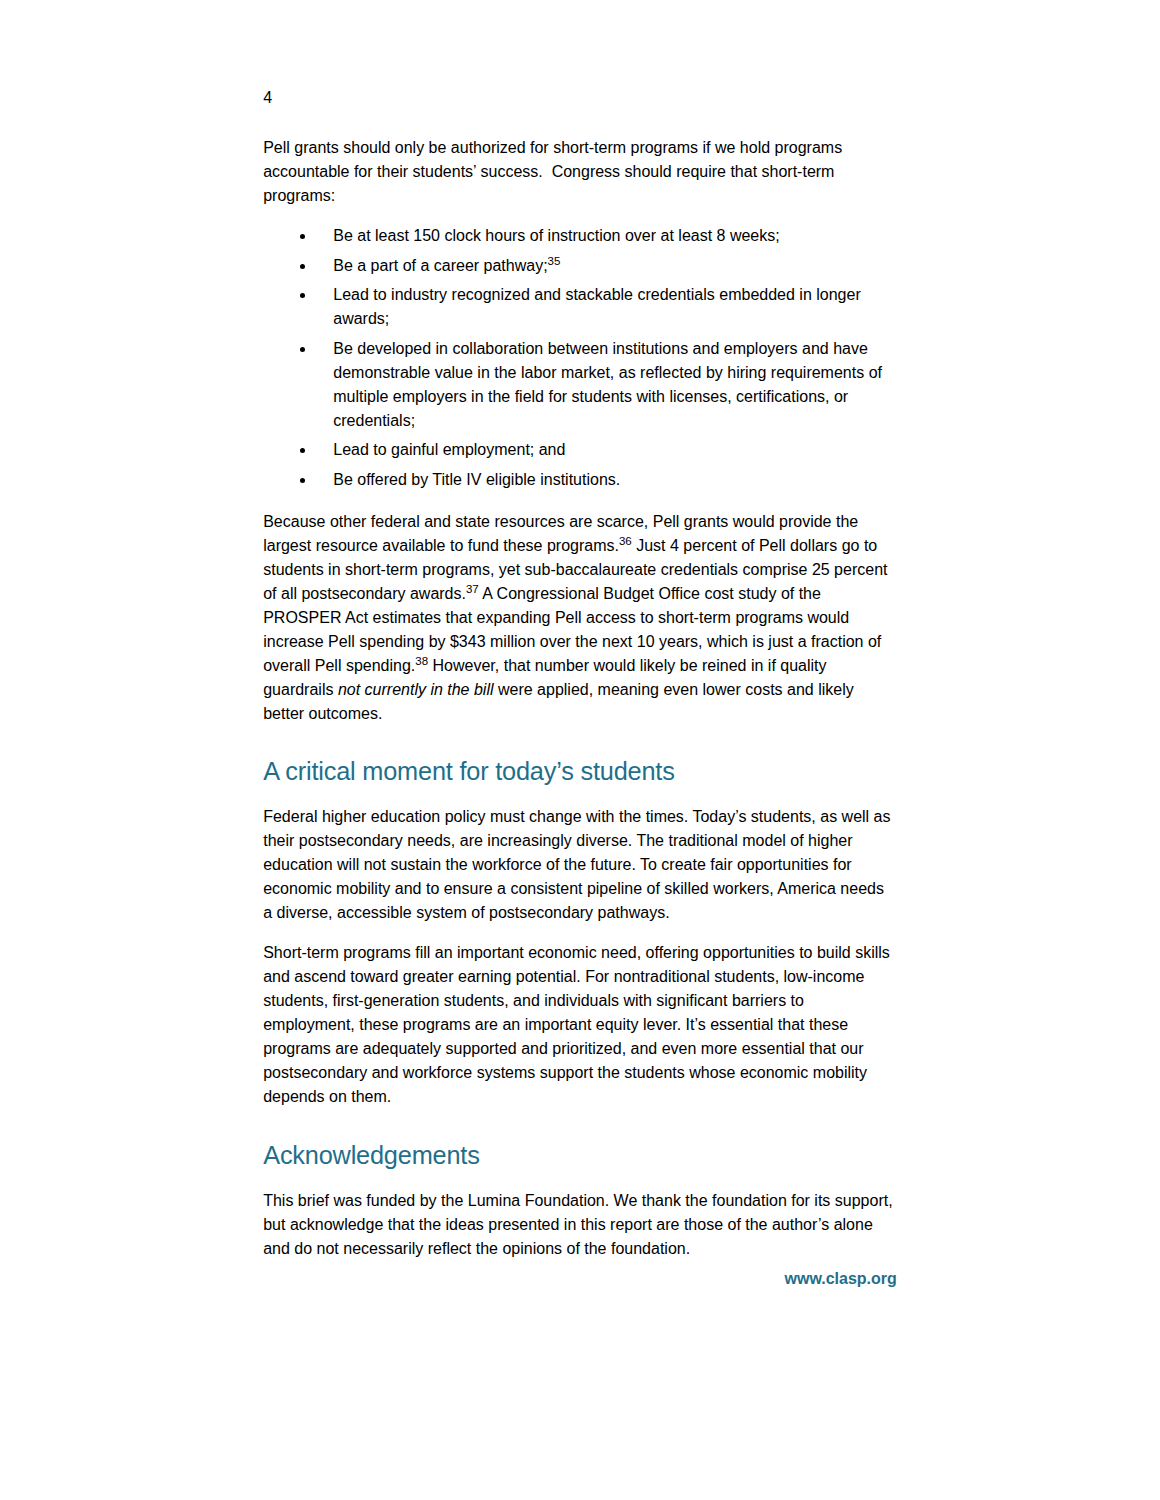4
Pell grants should only be authorized for short-term programs if we hold programs accountable for their students’ success. Congress should require that short-term programs:
Be at least 150 clock hours of instruction over at least 8 weeks;
Be a part of a career pathway;35
Lead to industry recognized and stackable credentials embedded in longer awards;
Be developed in collaboration between institutions and employers and have demonstrable value in the labor market, as reflected by hiring requirements of multiple employers in the field for students with licenses, certifications, or credentials;
Lead to gainful employment; and
Be offered by Title IV eligible institutions.
Because other federal and state resources are scarce, Pell grants would provide the largest resource available to fund these programs.36 Just 4 percent of Pell dollars go to students in short-term programs, yet sub-baccalaureate credentials comprise 25 percent of all postsecondary awards.37 A Congressional Budget Office cost study of the PROSPER Act estimates that expanding Pell access to short-term programs would increase Pell spending by $343 million over the next 10 years, which is just a fraction of overall Pell spending.38 However, that number would likely be reined in if quality guardrails not currently in the bill were applied, meaning even lower costs and likely better outcomes.
A critical moment for today’s students
Federal higher education policy must change with the times. Today’s students, as well as their postsecondary needs, are increasingly diverse. The traditional model of higher education will not sustain the workforce of the future. To create fair opportunities for economic mobility and to ensure a consistent pipeline of skilled workers, America needs a diverse, accessible system of postsecondary pathways.
Short-term programs fill an important economic need, offering opportunities to build skills and ascend toward greater earning potential. For nontraditional students, low-income students, first-generation students, and individuals with significant barriers to employment, these programs are an important equity lever. It’s essential that these programs are adequately supported and prioritized, and even more essential that our postsecondary and workforce systems support the students whose economic mobility depends on them.
Acknowledgements
This brief was funded by the Lumina Foundation. We thank the foundation for its support, but acknowledge that the ideas presented in this report are those of the author’s alone and do not necessarily reflect the opinions of the foundation.
www.clasp.org